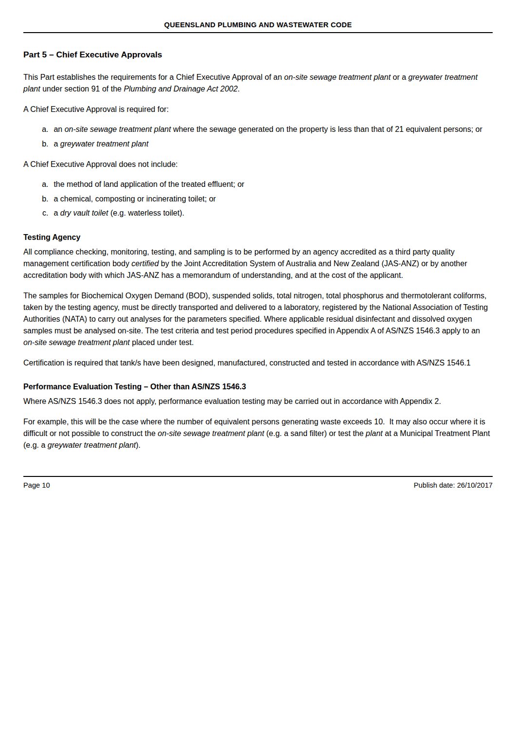QUEENSLAND PLUMBING AND WASTEWATER CODE
Part 5 – Chief Executive Approvals
This Part establishes the requirements for a Chief Executive Approval of an on-site sewage treatment plant or a greywater treatment plant under section 91 of the Plumbing and Drainage Act 2002.
A Chief Executive Approval is required for:
an on-site sewage treatment plant where the sewage generated on the property is less than that of 21 equivalent persons; or
a greywater treatment plant
A Chief Executive Approval does not include:
the method of land application of the treated effluent; or
a chemical, composting or incinerating toilet; or
a dry vault toilet (e.g. waterless toilet).
Testing Agency
All compliance checking, monitoring, testing, and sampling is to be performed by an agency accredited as a third party quality management certification body certified by the Joint Accreditation System of Australia and New Zealand (JAS-ANZ) or by another accreditation body with which JAS-ANZ has a memorandum of understanding, and at the cost of the applicant.
The samples for Biochemical Oxygen Demand (BOD), suspended solids, total nitrogen, total phosphorus and thermotolerant coliforms, taken by the testing agency, must be directly transported and delivered to a laboratory, registered by the National Association of Testing Authorities (NATA) to carry out analyses for the parameters specified. Where applicable residual disinfectant and dissolved oxygen samples must be analysed on-site. The test criteria and test period procedures specified in Appendix A of AS/NZS 1546.3 apply to an on-site sewage treatment plant placed under test.
Certification is required that tank/s have been designed, manufactured, constructed and tested in accordance with AS/NZS 1546.1
Performance Evaluation Testing – Other than AS/NZS 1546.3
Where AS/NZS 1546.3 does not apply, performance evaluation testing may be carried out in accordance with Appendix 2.
For example, this will be the case where the number of equivalent persons generating waste exceeds 10. It may also occur where it is difficult or not possible to construct the on-site sewage treatment plant (e.g. a sand filter) or test the plant at a Municipal Treatment Plant (e.g. a greywater treatment plant).
Page 10 Publish date: 26/10/2017